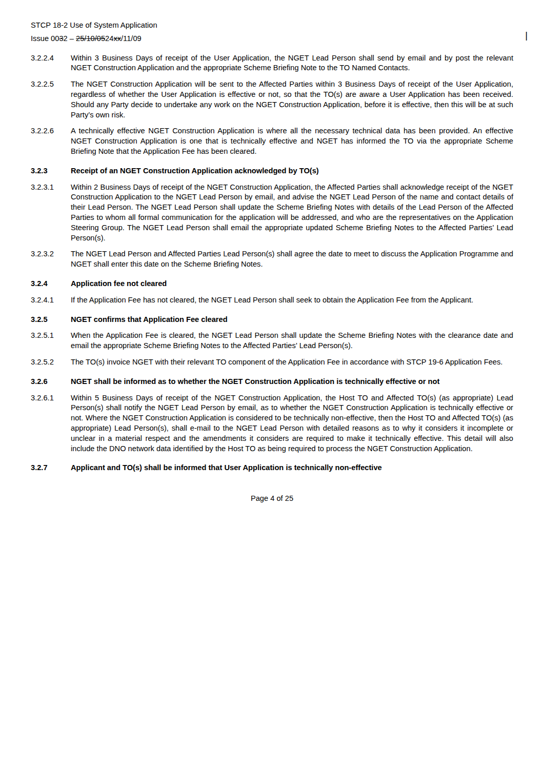STCP 18-2 Use of System Application
Issue 0032 – 25/10/0524xx/11/09|
3.2.2.4
Within 3 Business Days of receipt of the User Application, the NGET Lead Person shall send by email and by post the relevant NGET Construction Application and the appropriate Scheme Briefing Note to the TO Named Contacts.
3.2.2.5
The NGET Construction Application will be sent to the Affected Parties within 3 Business Days of receipt of the User Application, regardless of whether the User Application is effective or not, so that the TO(s) are aware a User Application has been received. Should any Party decide to undertake any work on the NGET Construction Application, before it is effective, then this will be at such Party’s own risk.
3.2.2.6
A technically effective NGET Construction Application is where all the necessary technical data has been provided. An effective NGET Construction Application is one that is technically effective and NGET has informed the TO via the appropriate Scheme Briefing Note that the Application Fee has been cleared.
3.2.3
Receipt of an NGET Construction Application acknowledged by TO(s)
3.2.3.1
Within 2 Business Days of receipt of the NGET Construction Application, the Affected Parties shall acknowledge receipt of the NGET Construction Application to the NGET Lead Person by email, and advise the NGET Lead Person of the name and contact details of their Lead Person. The NGET Lead Person shall update the Scheme Briefing Notes with details of the Lead Person of the Affected Parties to whom all formal communication for the application will be addressed, and who are the representatives on the Application Steering Group. The NGET Lead Person shall email the appropriate updated Scheme Briefing Notes to the Affected Parties’ Lead Person(s).
3.2.3.2
The NGET Lead Person and Affected Parties Lead Person(s) shall agree the date to meet to discuss the Application Programme and NGET shall enter this date on the Scheme Briefing Notes.
3.2.4
Application fee not cleared
3.2.4.1
If the Application Fee has not cleared, the NGET Lead Person shall seek to obtain the Application Fee from the Applicant.
3.2.5
NGET confirms that Application Fee cleared
3.2.5.1
When the Application Fee is cleared, the NGET Lead Person shall update the Scheme Briefing Notes with the clearance date and email the appropriate Scheme Briefing Notes to the Affected Parties’ Lead Person(s).
3.2.5.2
The TO(s) invoice NGET with their relevant TO component of the Application Fee in accordance with STCP 19-6 Application Fees.
3.2.6
NGET shall be informed as to whether the NGET Construction Application is technically effective or not
3.2.6.1
Within 5 Business Days of receipt of the NGET Construction Application, the Host TO and Affected TO(s) (as appropriate) Lead Person(s) shall notify the NGET Lead Person by email, as to whether the NGET Construction Application is technically effective or not. Where the NGET Construction Application is considered to be technically non-effective, then the Host TO and Affected TO(s) (as appropriate) Lead Person(s), shall e-mail to the NGET Lead Person with detailed reasons as to why it considers it incomplete or unclear in a material respect and the amendments it considers are required to make it technically effective. This detail will also include the DNO network data identified by the Host TO as being required to process the NGET Construction Application.
3.2.7
Applicant and TO(s) shall be informed that User Application is technically non-effective
Page 4 of 25